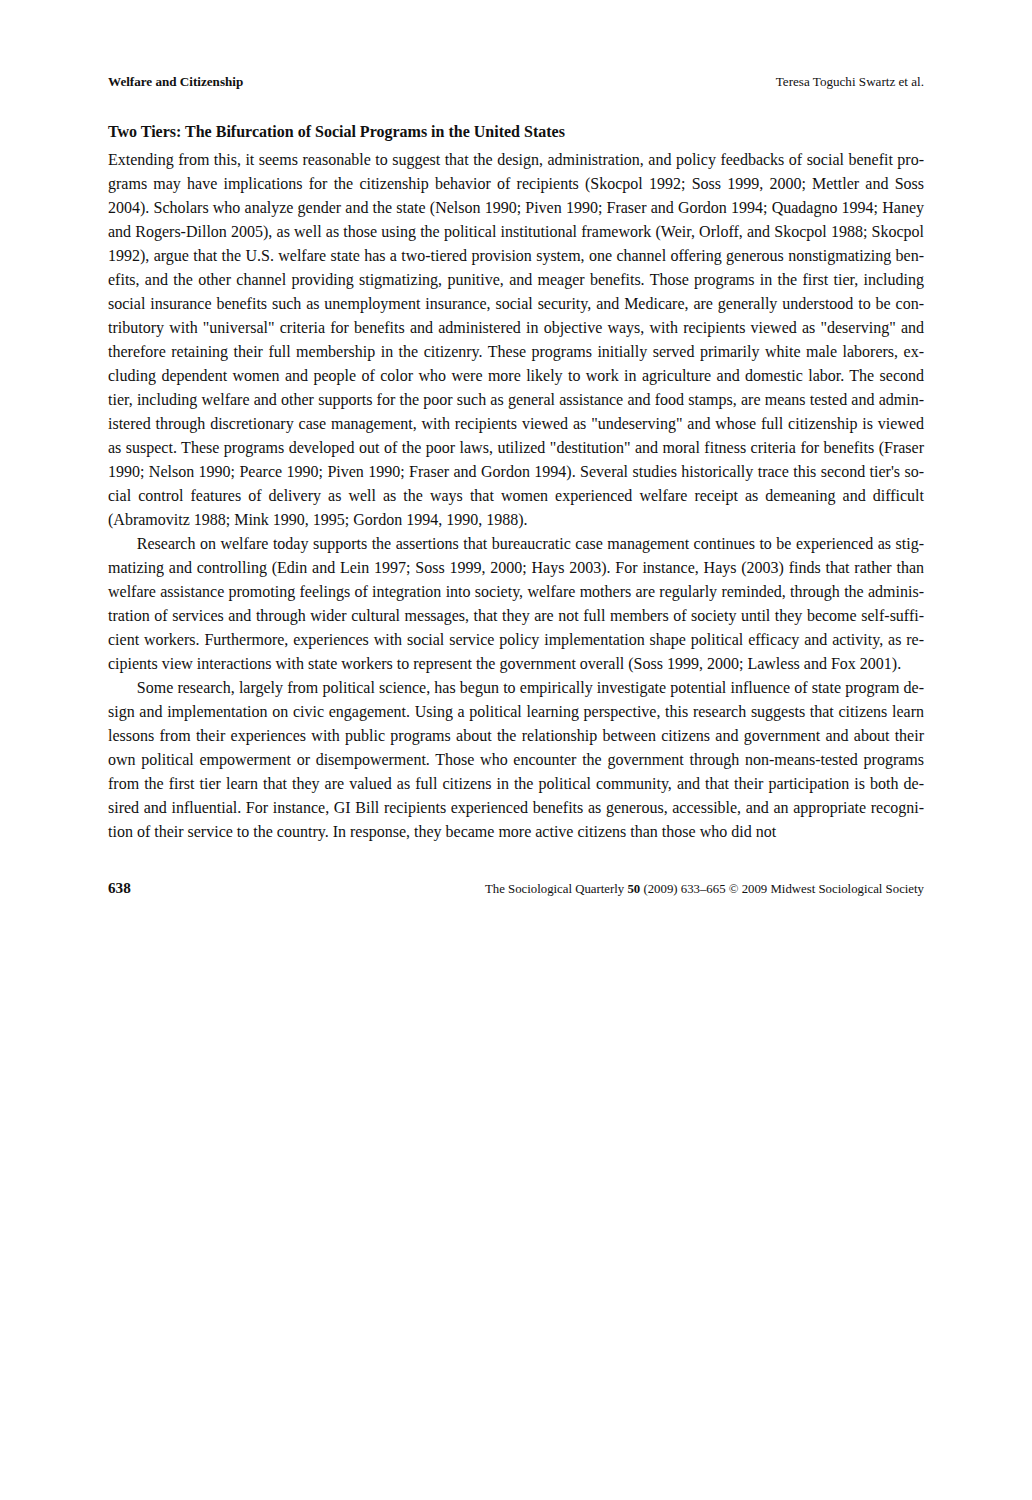Welfare and Citizenship Teresa Toguchi Swartz et al.
Two Tiers: The Bifurcation of Social Programs in the United States
Extending from this, it seems reasonable to suggest that the design, administration, and policy feedbacks of social benefit programs may have implications for the citizenship behavior of recipients (Skocpol 1992; Soss 1999, 2000; Mettler and Soss 2004). Scholars who analyze gender and the state (Nelson 1990; Piven 1990; Fraser and Gordon 1994; Quadagno 1994; Haney and Rogers-Dillon 2005), as well as those using the political institutional framework (Weir, Orloff, and Skocpol 1988; Skocpol 1992), argue that the U.S. welfare state has a two-tiered provision system, one channel offering generous nonstigmatizing benefits, and the other channel providing stigmatizing, punitive, and meager benefits. Those programs in the first tier, including social insurance benefits such as unemployment insurance, social security, and Medicare, are generally understood to be contributory with "universal" criteria for benefits and administered in objective ways, with recipients viewed as "deserving" and therefore retaining their full membership in the citizenry. These programs initially served primarily white male laborers, excluding dependent women and people of color who were more likely to work in agriculture and domestic labor. The second tier, including welfare and other supports for the poor such as general assistance and food stamps, are means tested and administered through discretionary case management, with recipients viewed as "undeserving" and whose full citizenship is viewed as suspect. These programs developed out of the poor laws, utilized "destitution" and moral fitness criteria for benefits (Fraser 1990; Nelson 1990; Pearce 1990; Piven 1990; Fraser and Gordon 1994). Several studies historically trace this second tier's social control features of delivery as well as the ways that women experienced welfare receipt as demeaning and difficult (Abramovitz 1988; Mink 1990, 1995; Gordon 1994, 1990, 1988).
Research on welfare today supports the assertions that bureaucratic case management continues to be experienced as stigmatizing and controlling (Edin and Lein 1997; Soss 1999, 2000; Hays 2003). For instance, Hays (2003) finds that rather than welfare assistance promoting feelings of integration into society, welfare mothers are regularly reminded, through the administration of services and through wider cultural messages, that they are not full members of society until they become self-sufficient workers. Furthermore, experiences with social service policy implementation shape political efficacy and activity, as recipients view interactions with state workers to represent the government overall (Soss 1999, 2000; Lawless and Fox 2001).
Some research, largely from political science, has begun to empirically investigate potential influence of state program design and implementation on civic engagement. Using a political learning perspective, this research suggests that citizens learn lessons from their experiences with public programs about the relationship between citizens and government and about their own political empowerment or disempowerment. Those who encounter the government through non-means-tested programs from the first tier learn that they are valued as full citizens in the political community, and that their participation is both desired and influential. For instance, GI Bill recipients experienced benefits as generous, accessible, and an appropriate recognition of their service to the country. In response, they became more active citizens than those who did not
638 The Sociological Quarterly 50 (2009) 633–665 © 2009 Midwest Sociological Society